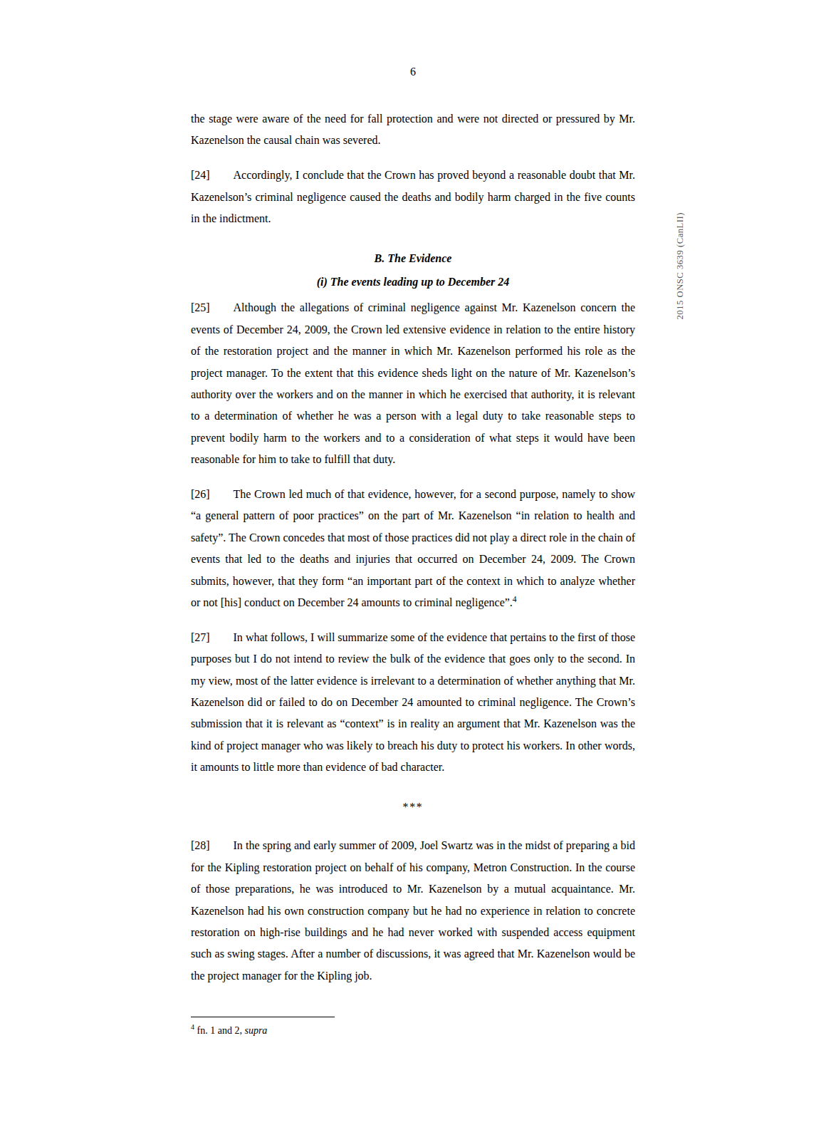6
2015 ONSC 3639 (CanLII)
the stage were aware of the need for fall protection and were not directed or pressured by Mr. Kazenelson the causal chain was severed.
[24] Accordingly, I conclude that the Crown has proved beyond a reasonable doubt that Mr. Kazenelson’s criminal negligence caused the deaths and bodily harm charged in the five counts in the indictment.
B. The Evidence
(i) The events leading up to December 24
[25] Although the allegations of criminal negligence against Mr. Kazenelson concern the events of December 24, 2009, the Crown led extensive evidence in relation to the entire history of the restoration project and the manner in which Mr. Kazenelson performed his role as the project manager. To the extent that this evidence sheds light on the nature of Mr. Kazenelson’s authority over the workers and on the manner in which he exercised that authority, it is relevant to a determination of whether he was a person with a legal duty to take reasonable steps to prevent bodily harm to the workers and to a consideration of what steps it would have been reasonable for him to take to fulfill that duty.
[26] The Crown led much of that evidence, however, for a second purpose, namely to show “a general pattern of poor practices” on the part of Mr. Kazenelson “in relation to health and safety”. The Crown concedes that most of those practices did not play a direct role in the chain of events that led to the deaths and injuries that occurred on December 24, 2009. The Crown submits, however, that they form “an important part of the context in which to analyze whether or not [his] conduct on December 24 amounts to criminal negligence”.4
[27] In what follows, I will summarize some of the evidence that pertains to the first of those purposes but I do not intend to review the bulk of the evidence that goes only to the second. In my view, most of the latter evidence is irrelevant to a determination of whether anything that Mr. Kazenelson did or failed to do on December 24 amounted to criminal negligence. The Crown’s submission that it is relevant as “context” is in reality an argument that Mr. Kazenelson was the kind of project manager who was likely to breach his duty to protect his workers. In other words, it amounts to little more than evidence of bad character.
***
[28] In the spring and early summer of 2009, Joel Swartz was in the midst of preparing a bid for the Kipling restoration project on behalf of his company, Metron Construction. In the course of those preparations, he was introduced to Mr. Kazenelson by a mutual acquaintance. Mr. Kazenelson had his own construction company but he had no experience in relation to concrete restoration on high-rise buildings and he had never worked with suspended access equipment such as swing stages. After a number of discussions, it was agreed that Mr. Kazenelson would be the project manager for the Kipling job.
4 fn. 1 and 2, supra